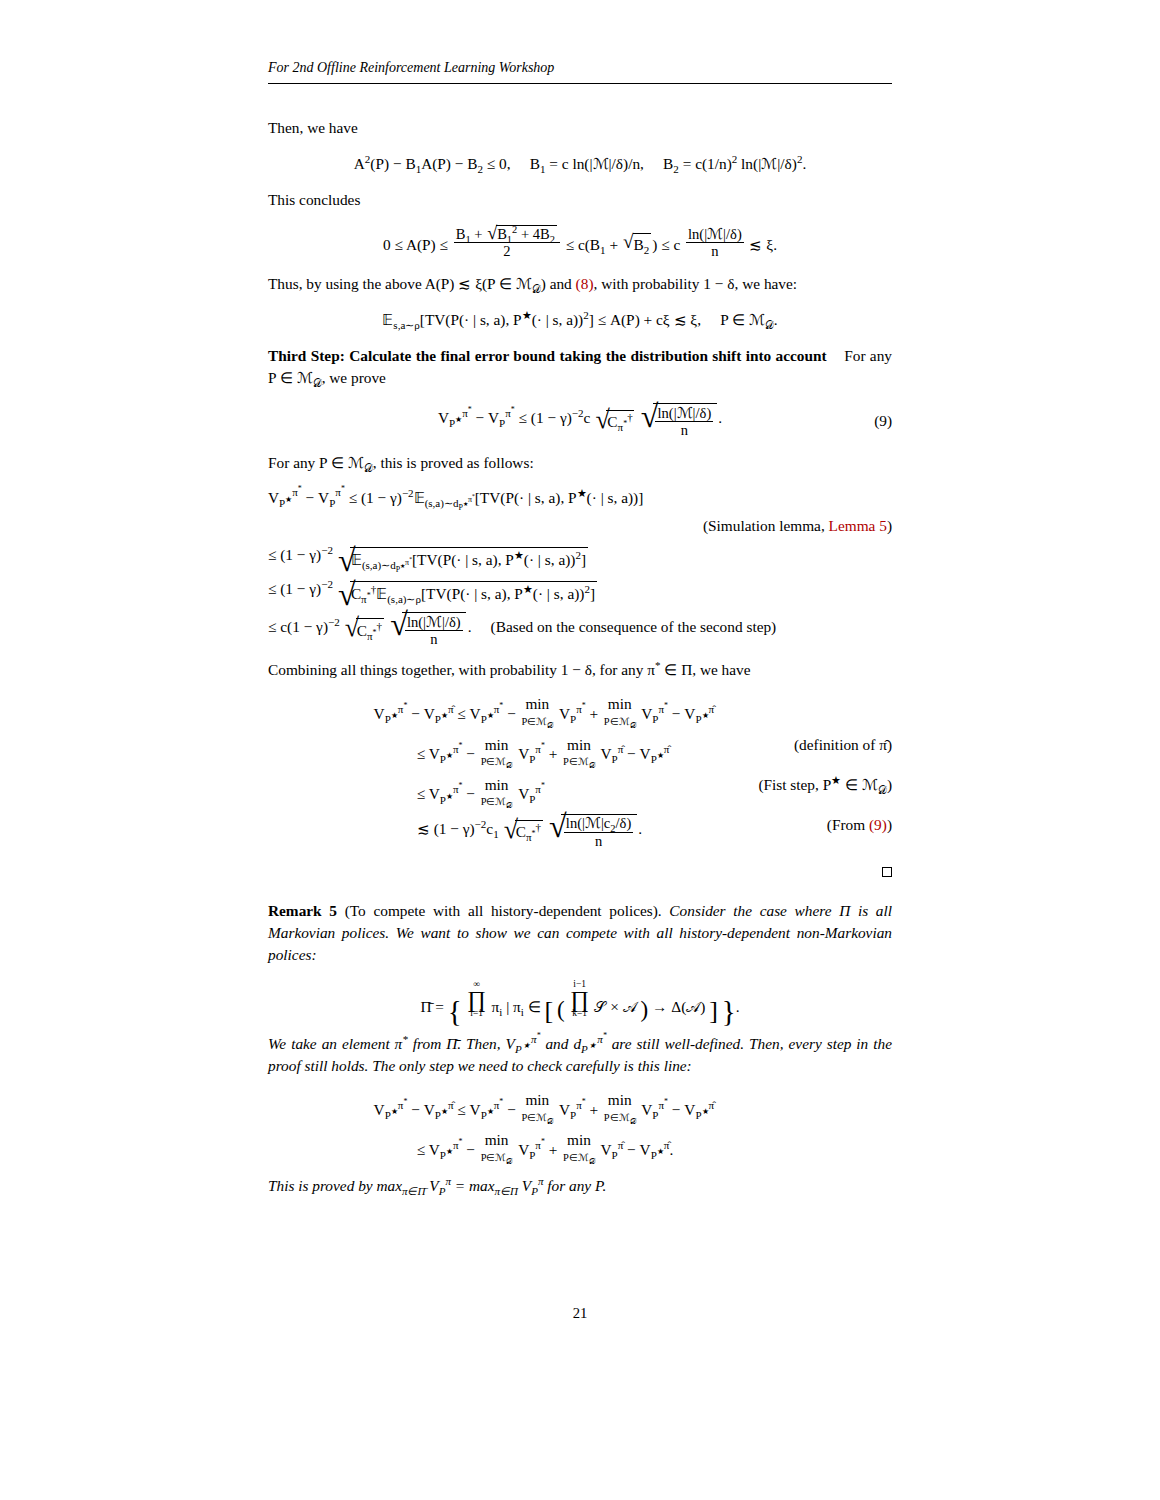For 2nd Offline Reinforcement Learning Workshop
Then, we have
A2(P) − B1A(P) − B2 ≤ 0, B1 = c ln(|ℳ|/δ)/n, B2 = c(1/n)2 ln(|ℳ|/δ)2.
This concludes
0 ≤ A(P) ≤ B1 + B12 + 4B22 ≤ c(B1 + B2) ≤ c ln(|ℳ|/δ) n ≲ ξ.
Thus, by using the above A(P) ≲ ξ(P ∈ ℳ𝒟) and (8), with probability 1 − δ, we have:
𝔼s,a∼ρ[TV(P(· | s, a), P★(· | s, a))2] ≤ A(P) + cξ ≲ ξ, P ∈ ℳ𝒟.
Third Step: Calculate the final error bound taking the distribution shift into account For any P ∈ ℳ𝒟, we prove
VP★π* − VPπ* ≤ (1 − γ)−2c Cπ*† ln(|ℳ|/δ) n. (9)
For any P ∈ ℳ𝒟, this is proved as follows:
VP★π* − VPπ* ≤ (1 − γ)−2𝔼(s,a)∼dP★π*[TV(P(· | s, a), P★(· | s, a))]
(Simulation lemma, Lemma 5)
≤ (1 − γ)−2 𝔼(s,a)∼dP★π*[TV(P(· | s, a), P★(· | s, a))2]
≤ (1 − γ)−2 Cπ*†𝔼(s,a)∼ρ[TV(P(· | s, a), P★(· | s, a))2]
≤ c(1 − γ)−2 Cπ*† ln(|ℳ|/δ) n. (Based on the consequence of the second step)
Combining all things together, with probability 1 − δ, for any π* ∈ Π, we have
VP★π* − VP★π̂ ≤ VP★π* − min P∈ℳ𝒟 VPπ* + min P∈ℳ𝒟 VPπ* − VP★π̂
≤ VP★π* − min P∈ℳ𝒟 VPπ* + min P∈ℳ𝒟 VPπ̂ − VP★π̂ (definition of π̂)
≤ VP★π* − min P∈ℳ𝒟 VPπ* (Fist step, P★ ∈ ℳ𝒟)
≲ (1 − γ)−2c1 Cπ*† ln(|ℳ|c2/δ) n. (From (9))
Remark 5 (To compete with all history-dependent polices). Consider the case where Π is all Markovian polices. We want to show we can compete with all history-dependent non-Markovian polices:
Π̄ = { ∞∏i=1 πi | πi ∈ [ ( i−1∏k=1 𝒮 × 𝒜 ) → Δ(𝒜) ] }.
We take an element π* from Π̄. Then, VP★π* and dP★π* are still well-defined. Then, every step in the proof still holds. The only step we need to check carefully is this line:
VP★π* − VP★π̂ ≤ VP★π* − min P∈ℳ𝒟 VPπ* + min P∈ℳ𝒟 VPπ* − VP★π̂
≤ VP★π* − min P∈ℳ𝒟 VPπ* + min P∈ℳ𝒟 VPπ̂ − VP★π̂.
This is proved by maxπ∈Π̄ VPπ = maxπ∈Π VPπ for any P.
21